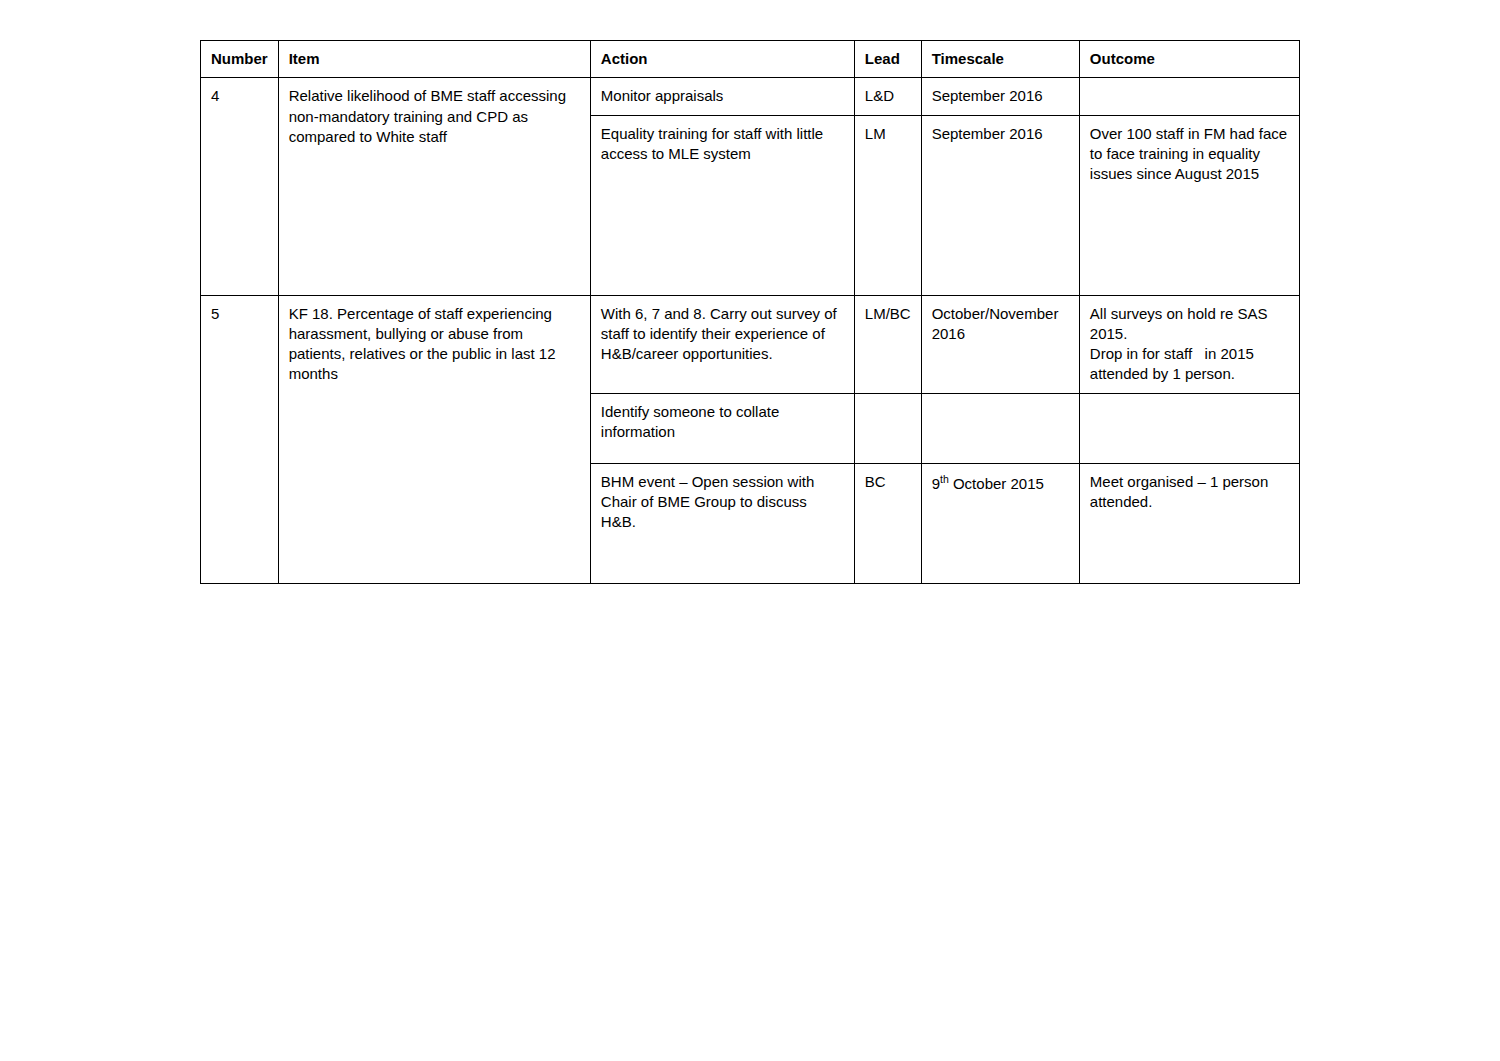| Number | Item | Action | Lead | Timescale | Outcome |
| --- | --- | --- | --- | --- | --- |
| 4 | Relative likelihood of BME staff accessing non-mandatory training and CPD as compared to White staff | Monitor appraisals | L&D | September 2016 | |
| Equality training for staff with little access to MLE system | LM | September 2016 | Over 100 staff in FM had face to face training in equality issues since August 2015 |
| 5 | KF 18. Percentage of staff experiencing harassment, bullying or abuse from patients, relatives or the public in last 12 months | With 6, 7 and 8. Carry out survey of staff to identify their experience of H&B/career opportunities. | LM/BC | October/November 2016 | All surveys on hold re SAS 2015. Drop in for staff in 2015 attended by 1 person. |
| Identify someone to collate information | | | |
| BHM event – Open session with Chair of BME Group to discuss H&B. | BC | 9 th October 2015 | Meet organised – 1 person attended. |